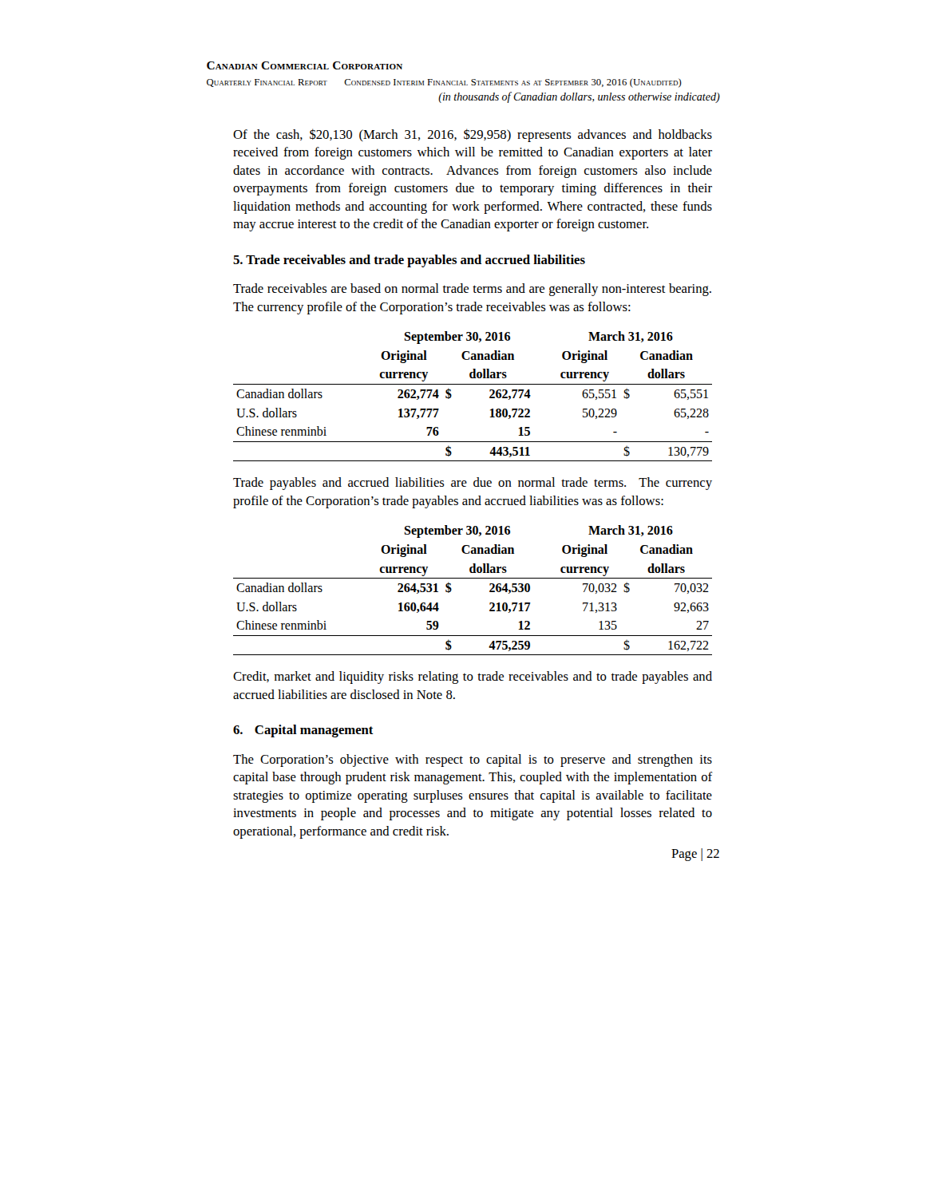Canadian Commercial Corporation
Quarterly Financial Report Condensed Interim Financial Statements as at September 30, 2016 (Unaudited)
(in thousands of Canadian dollars, unless otherwise indicated)
Of the cash, $20,130 (March 31, 2016, $29,958) represents advances and holdbacks received from foreign customers which will be remitted to Canadian exporters at later dates in accordance with contracts. Advances from foreign customers also include overpayments from foreign customers due to temporary timing differences in their liquidation methods and accounting for work performed. Where contracted, these funds may accrue interest to the credit of the Canadian exporter or foreign customer.
5. Trade receivables and trade payables and accrued liabilities
Trade receivables are based on normal trade terms and are generally non-interest bearing. The currency profile of the Corporation’s trade receivables was as follows:
| | September 30, 2016 | March 31, 2016 |
| --- | --- | --- |
| | Original | Canadian | | Original | Canadian |
| | currency | dollars | | currency | dollars |
| Canadian dollars | 262,774 | $ | 262,774 | | 65,551 | $ | 65,551 |
| U.S. dollars | 137,777 | | 180,722 | | 50,229 | | 65,228 |
| Chinese renminbi | 76 | | 15 | | - | | - |
| | | $ | 443,511 | | | $ | 130,779 |
Trade payables and accrued liabilities are due on normal trade terms. The currency profile of the Corporation’s trade payables and accrued liabilities was as follows:
| | September 30, 2016 | March 31, 2016 |
| --- | --- | --- |
| | Original | Canadian | | Original | Canadian |
| | currency | dollars | | currency | dollars |
| Canadian dollars | 264,531 | $ | 264,530 | | 70,032 | $ | 70,032 |
| U.S. dollars | 160,644 | | 210,717 | | 71,313 | | 92,663 |
| Chinese renminbi | 59 | | 12 | | 135 | | 27 |
| | | $ | 475,259 | | | $ | 162,722 |
Credit, market and liquidity risks relating to trade receivables and to trade payables and accrued liabilities are disclosed in Note 8.
6. Capital management
The Corporation’s objective with respect to capital is to preserve and strengthen its capital base through prudent risk management. This, coupled with the implementation of strategies to optimize operating surpluses ensures that capital is available to facilitate investments in people and processes and to mitigate any potential losses related to operational, performance and credit risk.
Page | 22